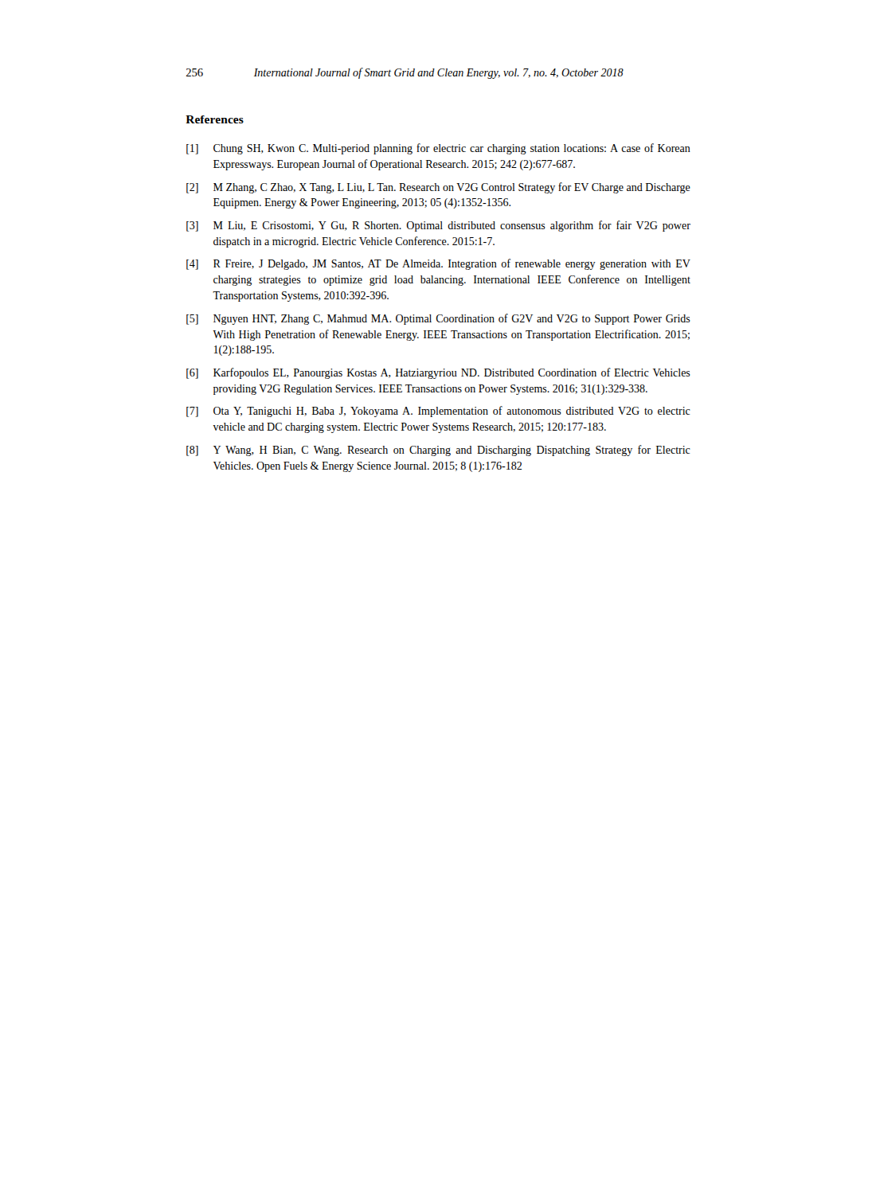256
International Journal of Smart Grid and Clean Energy, vol. 7, no. 4, October 2018
References
[1] Chung SH, Kwon C. Multi-period planning for electric car charging station locations: A case of Korean Expressways. European Journal of Operational Research. 2015; 242 (2):677-687.
[2] M Zhang, C Zhao, X Tang, L Liu, L Tan. Research on V2G Control Strategy for EV Charge and Discharge Equipmen. Energy & Power Engineering, 2013; 05 (4):1352-1356.
[3] M Liu, E Crisostomi, Y Gu, R Shorten. Optimal distributed consensus algorithm for fair V2G power dispatch in a microgrid. Electric Vehicle Conference. 2015:1-7.
[4] R Freire, J Delgado, JM Santos, AT De Almeida. Integration of renewable energy generation with EV charging strategies to optimize grid load balancing. International IEEE Conference on Intelligent Transportation Systems, 2010:392-396.
[5] Nguyen HNT, Zhang C, Mahmud MA. Optimal Coordination of G2V and V2G to Support Power Grids With High Penetration of Renewable Energy. IEEE Transactions on Transportation Electrification. 2015; 1(2):188-195.
[6] Karfopoulos EL, Panourgias Kostas A, Hatziargyriou ND. Distributed Coordination of Electric Vehicles providing V2G Regulation Services. IEEE Transactions on Power Systems. 2016; 31(1):329-338.
[7] Ota Y, Taniguchi H, Baba J, Yokoyama A. Implementation of autonomous distributed V2G to electric vehicle and DC charging system. Electric Power Systems Research, 2015; 120:177-183.
[8] Y Wang, H Bian, C Wang. Research on Charging and Discharging Dispatching Strategy for Electric Vehicles. Open Fuels & Energy Science Journal. 2015; 8 (1):176-182